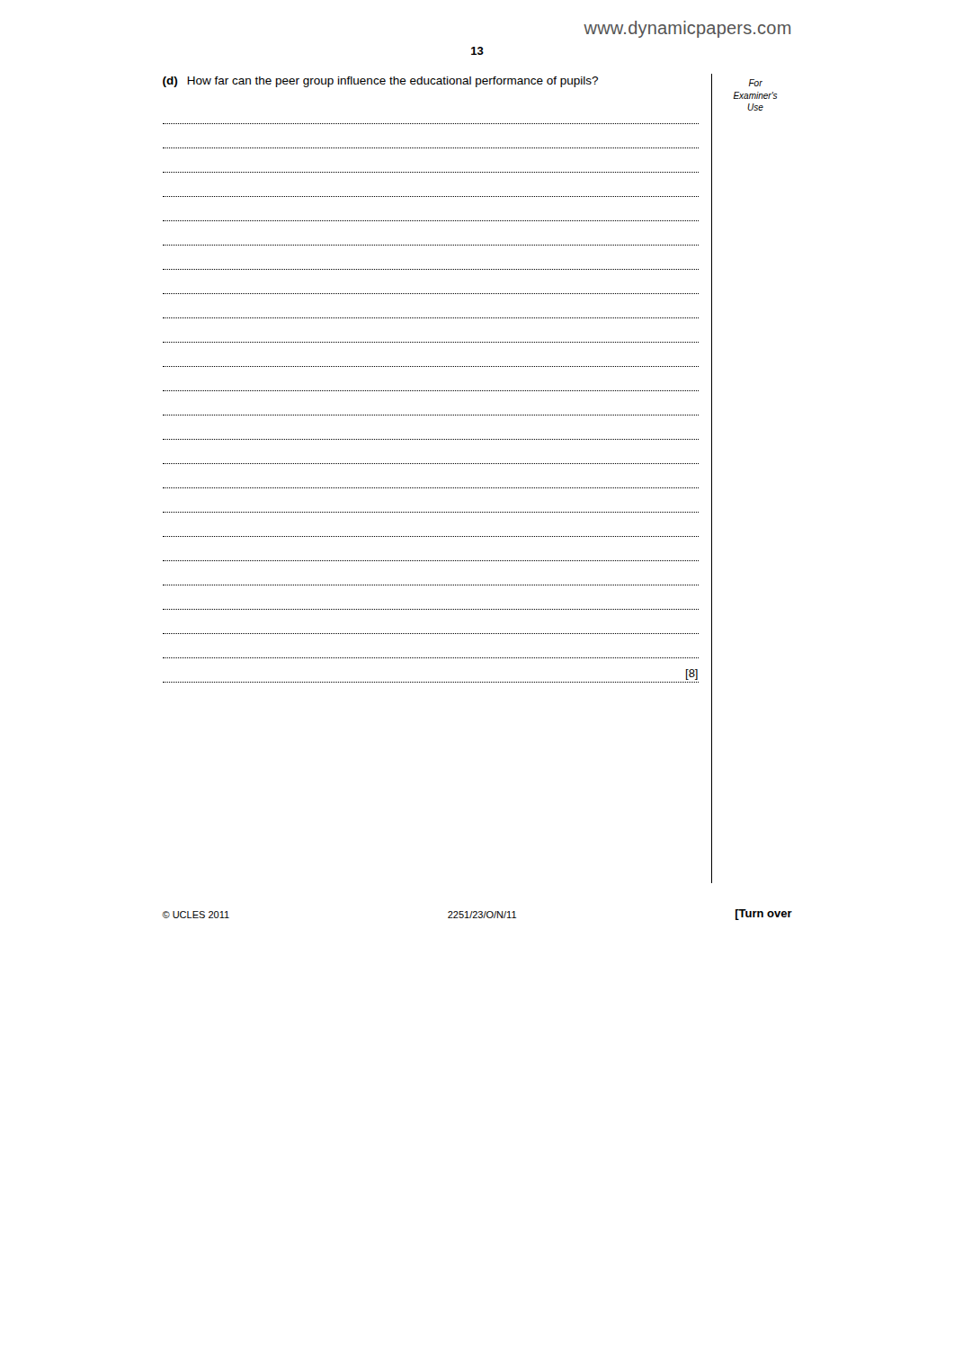www.dynamicpapers.com
13
(d) How far can the peer group influence the educational performance of pupils?
[8]
For
Examiner's
Use
© UCLES 2011
2251/23/O/N/11
[Turn over